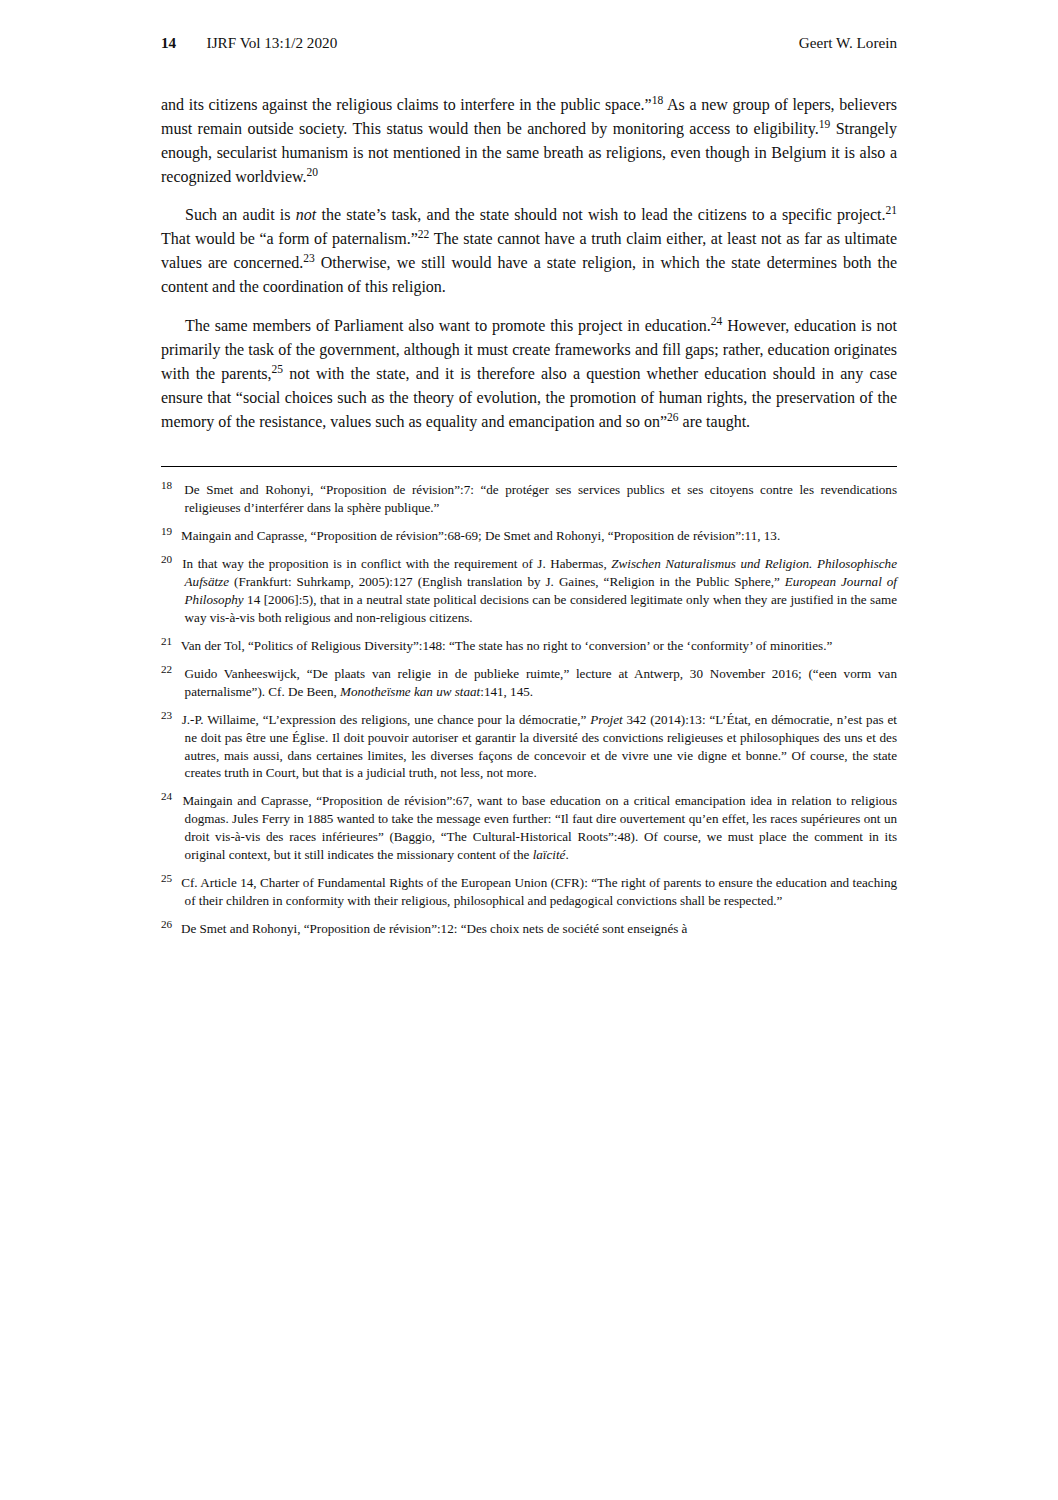14 IJRF Vol 13:1/2 2020 Geert W. Lorein
and its citizens against the religious claims to interfere in the public space.”18 As a new group of lepers, believers must remain outside society. This status would then be anchored by monitoring access to eligibility.19 Strangely enough, secularist humanism is not mentioned in the same breath as religions, even though in Belgium it is also a recognized worldview.20
Such an audit is not the state’s task, and the state should not wish to lead the citizens to a specific project.21 That would be “a form of paternalism.”22 The state cannot have a truth claim either, at least not as far as ultimate values are concerned.23 Otherwise, we still would have a state religion, in which the state determines both the content and the coordination of this religion.
The same members of Parliament also want to promote this project in education.24 However, education is not primarily the task of the government, although it must create frameworks and fill gaps; rather, education originates with the parents,25 not with the state, and it is therefore also a question whether education should in any case ensure that “social choices such as the theory of evolution, the promotion of human rights, the preservation of the memory of the resistance, values such as equality and emancipation and so on”26 are taught.
18 De Smet and Rohonyi, “Proposition de révision”:7: “de protéger ses services publics et ses citoyens contre les revendications religieuses d’interférer dans la sphère publique.”
19 Maingain and Caprasse, “Proposition de révision”:68-69; De Smet and Rohonyi, “Proposition de révision”:11, 13.
20 In that way the proposition is in conflict with the requirement of J. Habermas, Zwischen Naturalismus und Religion. Philosophische Aufsätze (Frankfurt: Suhrkamp, 2005):127 (English translation by J. Gaines, “Religion in the Public Sphere,” European Journal of Philosophy 14 [2006]:5), that in a neutral state political decisions can be considered legitimate only when they are justified in the same way vis-à-vis both religious and non-religious citizens.
21 Van der Tol, “Politics of Religious Diversity”:148: “The state has no right to ‘conversion’ or the ‘conformity’ of minorities.”
22 Guido Vanheeswijck, “De plaats van religie in de publieke ruimte,” lecture at Antwerp, 30 November 2016; (“een vorm van paternalisme”). Cf. De Been, Monotheïsme kan uw staat:141, 145.
23 J.-P. Willaime, “L’expression des religions, une chance pour la démocratie,” Projet 342 (2014):13: “L’État, en démocratie, n’est pas et ne doit pas être une Église. Il doit pouvoir autoriser et garantir la diversité des convictions religieuses et philosophiques des uns et des autres, mais aussi, dans certaines limites, les diverses façons de concevoir et de vivre une vie digne et bonne.” Of course, the state creates truth in Court, but that is a judicial truth, not less, not more.
24 Maingain and Caprasse, “Proposition de révision”:67, want to base education on a critical emancipation idea in relation to religious dogmas. Jules Ferry in 1885 wanted to take the message even further: “Il faut dire ouvertement qu’en effet, les races supérieures ont un droit vis-à-vis des races inférieures” (Baggio, “The Cultural-Historical Roots”:48). Of course, we must place the comment in its original context, but it still indicates the missionary content of the laïcité.
25 Cf. Article 14, Charter of Fundamental Rights of the European Union (CFR): “The right of parents to ensure the education and teaching of their children in conformity with their religious, philosophical and pedagogical convictions shall be respected.”
26 De Smet and Rohonyi, “Proposition de révision”:12: “Des choix nets de société sont enseignés à